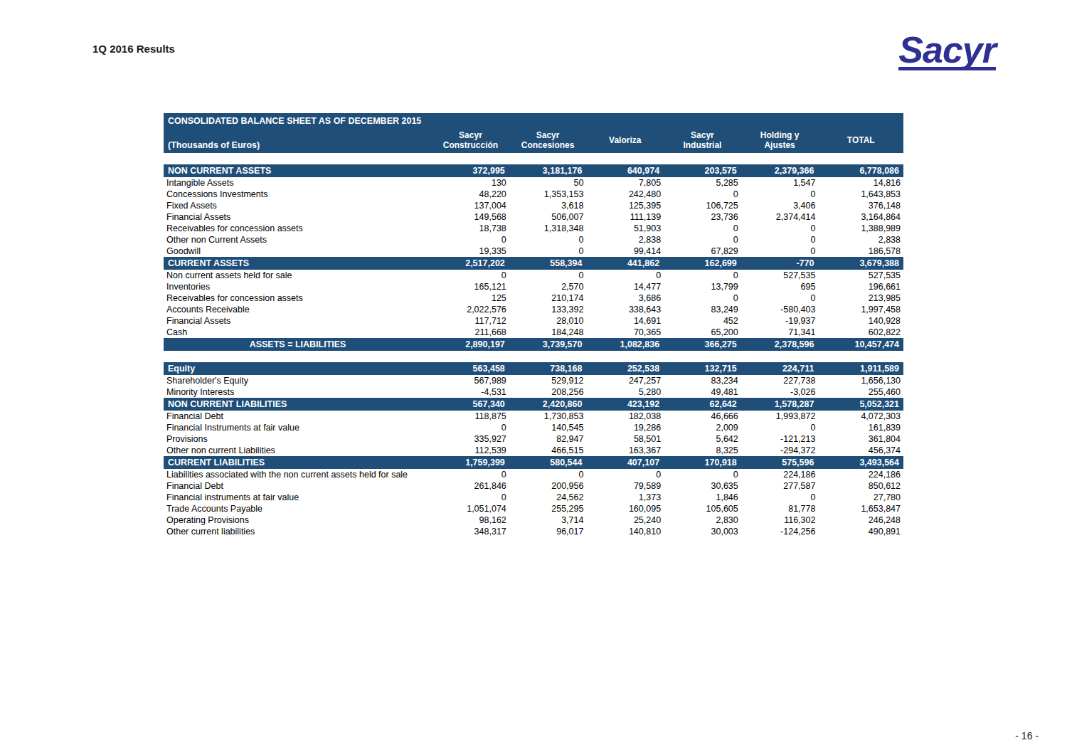1Q 2016 Results
Sacyr
| CONSOLIDATED BALANCE SHEET AS OF DECEMBER 2015 | |
| (Thousands of Euros) | Sacyr Construcción | Sacyr Concesiones | Valoriza | Sacyr Industrial | Holding y Ajustes | TOTAL |
| NON CURRENT ASSETS | 372,995 | 3,181,176 | 640,974 | 203,575 | 2,379,366 | 6,778,086 |
| Intangible Assets | 130 | 50 | 7,805 | 5,285 | 1,547 | 14,816 |
| Concessions Investments | 48,220 | 1,353,153 | 242,480 | 0 | 0 | 1,643,853 |
| Fixed Assets | 137,004 | 3,618 | 125,395 | 106,725 | 3,406 | 376,148 |
| Financial Assets | 149,568 | 506,007 | 111,139 | 23,736 | 2,374,414 | 3,164,864 |
| Receivables for concession assets | 18,738 | 1,318,348 | 51,903 | 0 | 0 | 1,388,989 |
| Other non Current Assets | 0 | 0 | 2,838 | 0 | 0 | 2,838 |
| Goodwill | 19,335 | 0 | 99,414 | 67,829 | 0 | 186,578 |
| CURRENT ASSETS | 2,517,202 | 558,394 | 441,862 | 162,699 | -770 | 3,679,388 |
| Non current assets held for sale | 0 | 0 | 0 | 0 | 527,535 | 527,535 |
| Inventories | 165,121 | 2,570 | 14,477 | 13,799 | 695 | 196,661 |
| Receivables for concession assets | 125 | 210,174 | 3,686 | 0 | 0 | 213,985 |
| Accounts Receivable | 2,022,576 | 133,392 | 338,643 | 83,249 | -580,403 | 1,997,458 |
| Financial Assets | 117,712 | 28,010 | 14,691 | 452 | -19,937 | 140,928 |
| Cash | 211,668 | 184,248 | 70,365 | 65,200 | 71,341 | 602,822 |
| ASSETS = LIABILITIES | 2,890,197 | 3,739,570 | 1,082,836 | 366,275 | 2,378,596 | 10,457,474 |
| Equity | 563,458 | 738,168 | 252,538 | 132,715 | 224,711 | 1,911,589 |
| Shareholder's Equity | 567,989 | 529,912 | 247,257 | 83,234 | 227,738 | 1,656,130 |
| Minority Interests | -4,531 | 208,256 | 5,280 | 49,481 | -3,026 | 255,460 |
| NON CURRENT LIABILITIES | 567,340 | 2,420,860 | 423,192 | 62,642 | 1,578,287 | 5,052,321 |
| Financial Debt | 118,875 | 1,730,853 | 182,038 | 46,666 | 1,993,872 | 4,072,303 |
| Financial Instruments at fair value | 0 | 140,545 | 19,286 | 2,009 | 0 | 161,839 |
| Provisions | 335,927 | 82,947 | 58,501 | 5,642 | -121,213 | 361,804 |
| Other non current Liabilities | 112,539 | 466,515 | 163,367 | 8,325 | -294,372 | 456,374 |
| CURRENT LIABILITIES | 1,759,399 | 580,544 | 407,107 | 170,918 | 575,596 | 3,493,564 |
| Liabilities associated with the non current assets held for sale | 0 | 0 | 0 | 0 | 224,186 | 224,186 |
| Financial Debt | 261,846 | 200,956 | 79,589 | 30,635 | 277,587 | 850,612 |
| Financial instruments at fair value | 0 | 24,562 | 1,373 | 1,846 | 0 | 27,780 |
| Trade Accounts Payable | 1,051,074 | 255,295 | 160,095 | 105,605 | 81,778 | 1,653,847 |
| Operating Provisions | 98,162 | 3,714 | 25,240 | 2,830 | 116,302 | 246,248 |
| Other current liabilities | 348,317 | 96,017 | 140,810 | 30,003 | -124,256 | 490,891 |
- 16 -